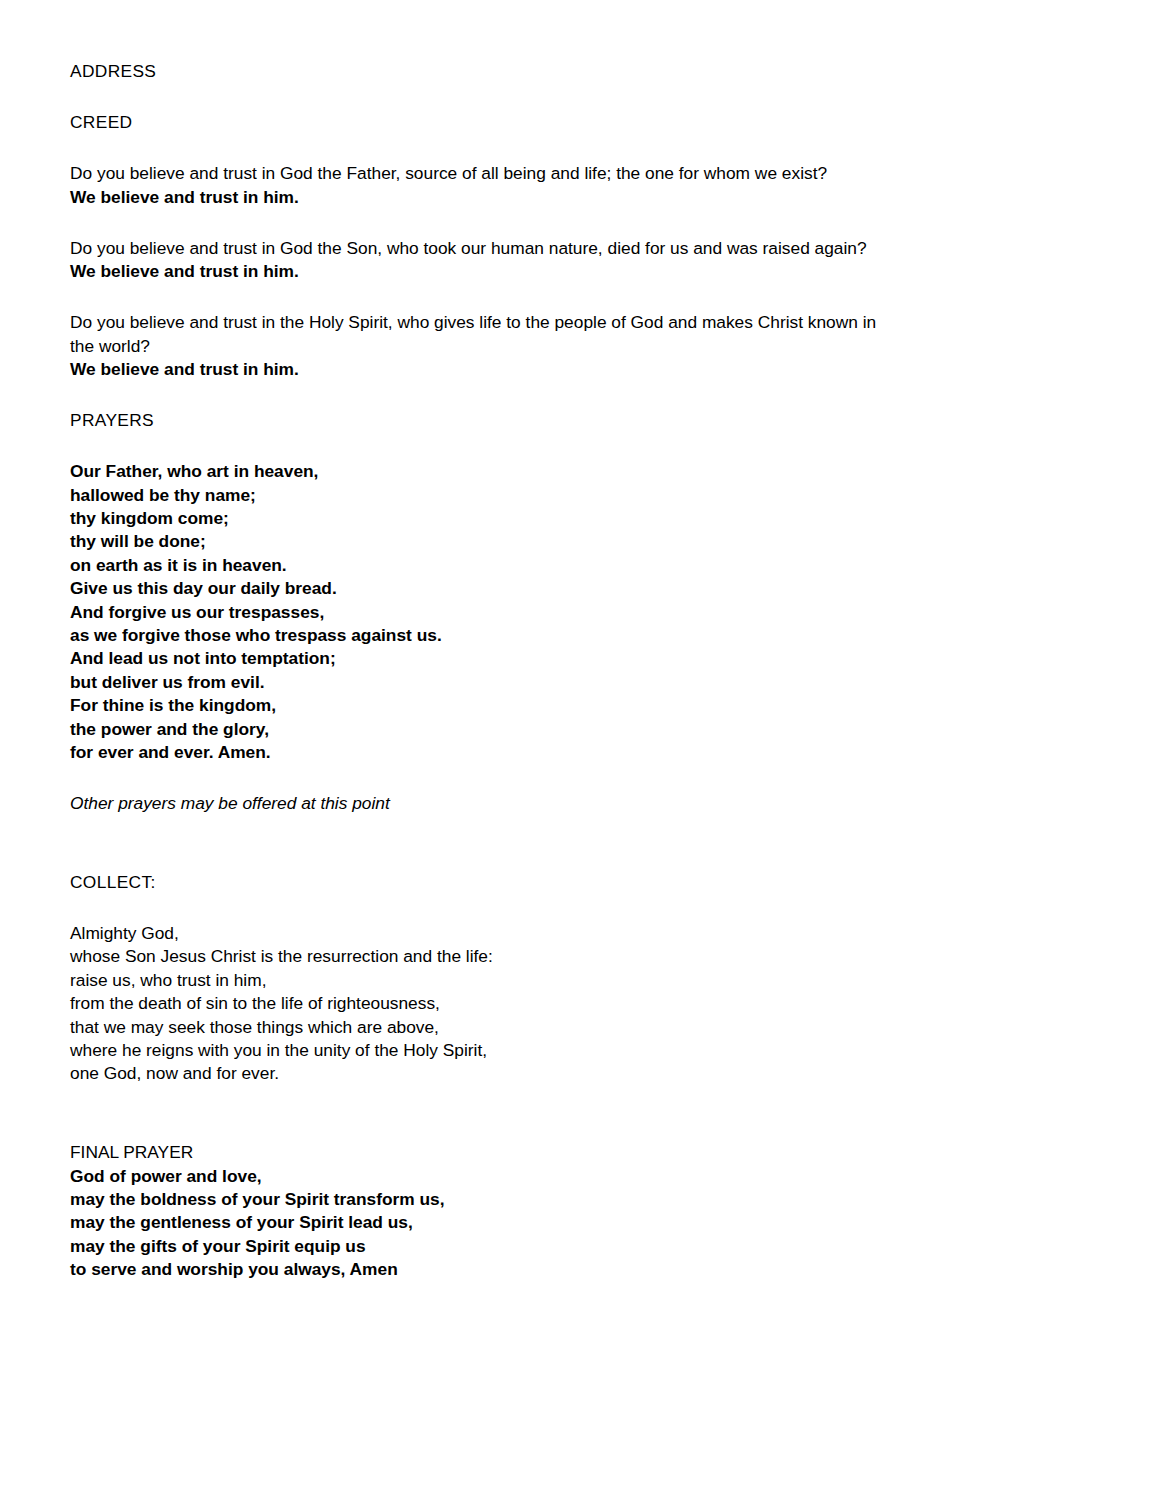ADDRESS
CREED
Do you believe and trust in God the Father, source of all being and life; the one for whom we exist?
We believe and trust in him.
Do you believe and trust in God the Son, who took our human nature, died for us and was raised again?
We believe and trust in him.
Do you believe and trust in the Holy Spirit, who gives life to the people of God and makes Christ known in the world?
We believe and trust in him.
PRAYERS
Our Father, who art in heaven,
hallowed be thy name;
thy kingdom come;
thy will be done;
on earth as it is in heaven.
Give us this day our daily bread.
And forgive us our trespasses,
as we forgive those who trespass against us.
And lead us not into temptation;
but deliver us from evil.
For thine is the kingdom,
the power and the glory,
for ever and ever. Amen.
Other prayers may be offered at this point
COLLECT:
Almighty God,
whose Son Jesus Christ is the resurrection and the life:
raise us, who trust in him,
from the death of sin to the life of righteousness,
that we may seek those things which are above,
where he reigns with you in the unity of the Holy Spirit,
one God, now and for ever.
FINAL PRAYER
God of power and love,
may the boldness of your Spirit transform us,
may the gentleness of your Spirit lead us,
may the gifts of your Spirit equip us
to serve and worship you always, Amen